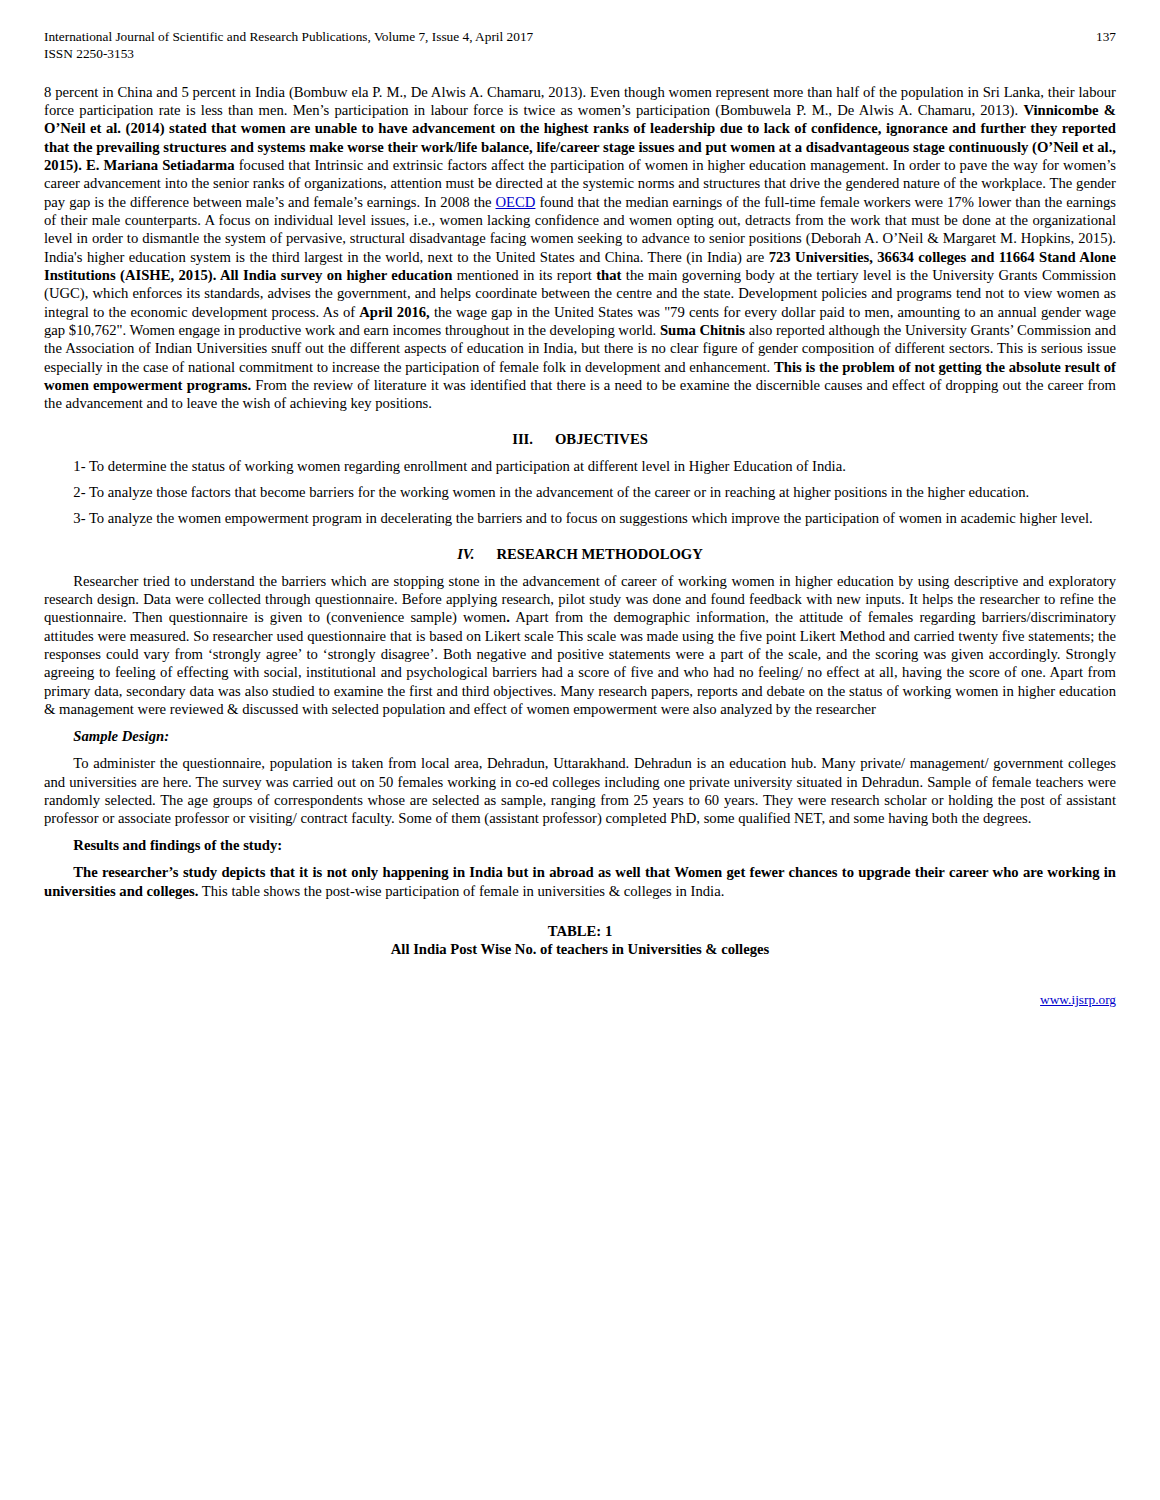International Journal of Scientific and Research Publications, Volume 7, Issue 4, April 2017
ISSN 2250-3153
137
8 percent in China and 5 percent in India (Bombuw ela P. M., De Alwis A. Chamaru, 2013). Even though women represent more than half of the population in Sri Lanka, their labour force participation rate is less than men. Men’s participation in labour force is twice as women’s participation (Bombuwela P. M., De Alwis A. Chamaru, 2013). Vinnicombe & O’Neil et al. (2014) stated that women are unable to have advancement on the highest ranks of leadership due to lack of confidence, ignorance and further they reported that the prevailing structures and systems make worse their work/life balance, life/career stage issues and put women at a disadvantageous stage continuously (O’Neil et al., 2015). E. Mariana Setiadarma focused that Intrinsic and extrinsic factors affect the participation of women in higher education management. In order to pave the way for women’s career advancement into the senior ranks of organizations, attention must be directed at the systemic norms and structures that drive the gendered nature of the workplace. The gender pay gap is the difference between male’s and female’s earnings. In 2008 the OECD found that the median earnings of the full-time female workers were 17% lower than the earnings of their male counterparts. A focus on individual level issues, i.e., women lacking confidence and women opting out, detracts from the work that must be done at the organizational level in order to dismantle the system of pervasive, structural disadvantage facing women seeking to advance to senior positions (Deborah A. O’Neil & Margaret M. Hopkins, 2015). India's higher education system is the third largest in the world, next to the United States and China. There (in India) are 723 Universities, 36634 colleges and 11664 Stand Alone Institutions (AISHE, 2015). All India survey on higher education mentioned in its report that the main governing body at the tertiary level is the University Grants Commission (UGC), which enforces its standards, advises the government, and helps coordinate between the centre and the state. Development policies and programs tend not to view women as integral to the economic development process. As of April 2016, the wage gap in the United States was "79 cents for every dollar paid to men, amounting to an annual gender wage gap $10,762". Women engage in productive work and earn incomes throughout in the developing world. Suma Chitnis also reported although the University Grants’ Commission and the Association of Indian Universities snuff out the different aspects of education in India, but there is no clear figure of gender composition of different sectors. This is serious issue especially in the case of national commitment to increase the participation of female folk in development and enhancement. This is the problem of not getting the absolute result of women empowerment programs. From the review of literature it was identified that there is a need to be examine the discernible causes and effect of dropping out the career from the advancement and to leave the wish of achieving key positions.
III. OBJECTIVES
1- To determine the status of working women regarding enrollment and participation at different level in Higher Education of India.
2- To analyze those factors that become barriers for the working women in the advancement of the career or in reaching at higher positions in the higher education.
3- To analyze the women empowerment program in decelerating the barriers and to focus on suggestions which improve the participation of women in academic higher level.
IV. RESEARCH METHODOLOGY
Researcher tried to understand the barriers which are stopping stone in the advancement of career of working women in higher education by using descriptive and exploratory research design. Data were collected through questionnaire. Before applying research, pilot study was done and found feedback with new inputs. It helps the researcher to refine the questionnaire. Then questionnaire is given to (convenience sample) women. Apart from the demographic information, the attitude of females regarding barriers/discriminatory attitudes were measured. So researcher used questionnaire that is based on Likert scale This scale was made using the five point Likert Method and carried twenty five statements; the responses could vary from ‘strongly agree’ to ‘strongly disagree’. Both negative and positive statements were a part of the scale, and the scoring was given accordingly. Strongly agreeing to feeling of effecting with social, institutional and psychological barriers had a score of five and who had no feeling/ no effect at all, having the score of one. Apart from primary data, secondary data was also studied to examine the first and third objectives. Many research papers, reports and debate on the status of working women in higher education & management were reviewed & discussed with selected population and effect of women empowerment were also analyzed by the researcher
Sample Design:
To administer the questionnaire, population is taken from local area, Dehradun, Uttarakhand. Dehradun is an education hub. Many private/ management/ government colleges and universities are here. The survey was carried out on 50 females working in co-ed colleges including one private university situated in Dehradun. Sample of female teachers were randomly selected. The age groups of correspondents whose are selected as sample, ranging from 25 years to 60 years. They were research scholar or holding the post of assistant professor or associate professor or visiting/ contract faculty. Some of them (assistant professor) completed PhD, some qualified NET, and some having both the degrees.
Results and findings of the study:
The researcher’s study depicts that it is not only happening in India but in abroad as well that Women get fewer chances to upgrade their career who are working in universities and colleges. This table shows the post-wise participation of female in universities & colleges in India.
TABLE: 1
All India Post Wise No. of teachers in Universities & colleges
www.ijsrp.org